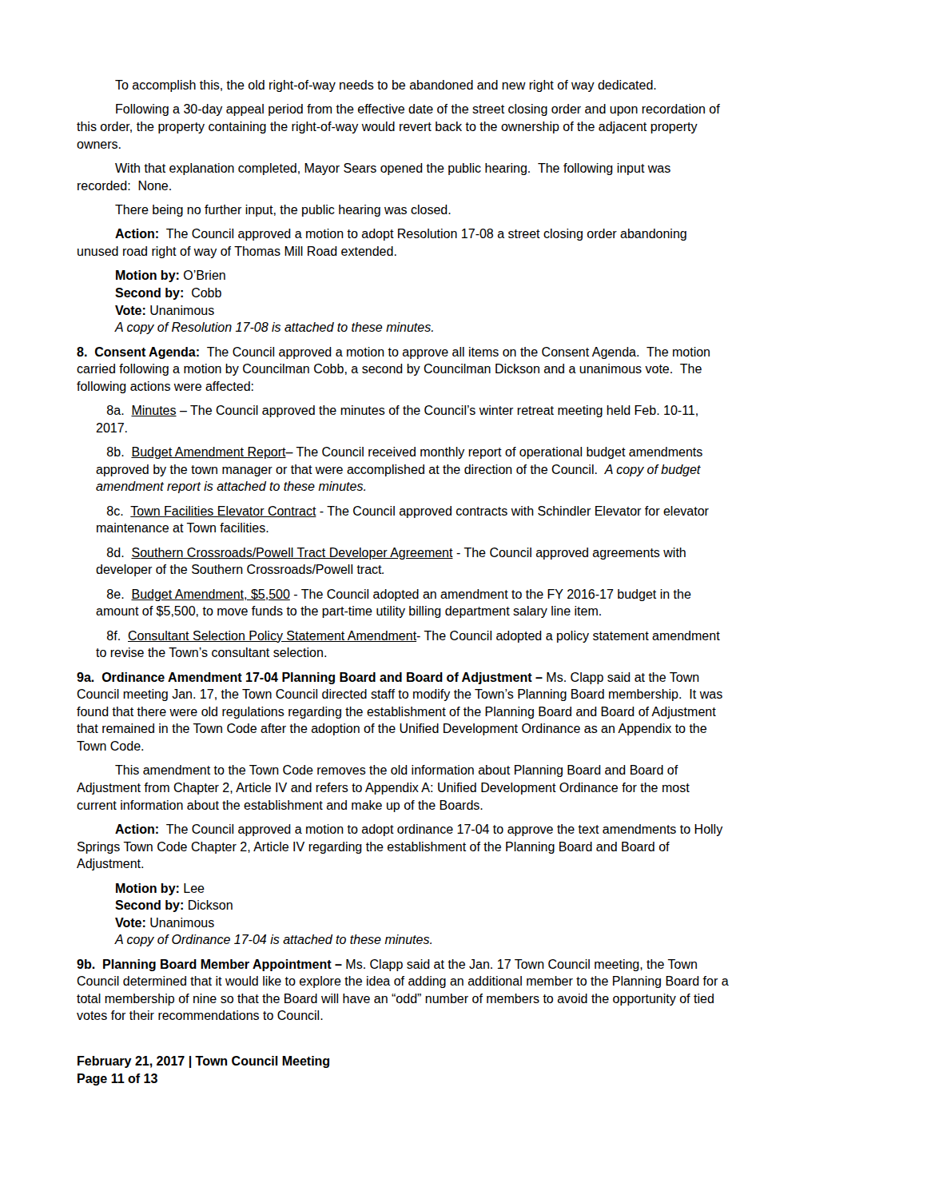To accomplish this, the old right-of-way needs to be abandoned and new right of way dedicated.
Following a 30-day appeal period from the effective date of the street closing order and upon recordation of this order, the property containing the right-of-way would revert back to the ownership of the adjacent property owners.
With that explanation completed, Mayor Sears opened the public hearing. The following input was recorded: None.
There being no further input, the public hearing was closed.
Action: The Council approved a motion to adopt Resolution 17-08 a street closing order abandoning unused road right of way of Thomas Mill Road extended.
Motion by: O’Brien
Second by: Cobb
Vote: Unanimous
A copy of Resolution 17-08 is attached to these minutes.
8. Consent Agenda: The Council approved a motion to approve all items on the Consent Agenda. The motion carried following a motion by Councilman Cobb, a second by Councilman Dickson and a unanimous vote. The following actions were affected:
8a. Minutes – The Council approved the minutes of the Council’s winter retreat meeting held Feb. 10-11, 2017.
8b. Budget Amendment Report– The Council received monthly report of operational budget amendments approved by the town manager or that were accomplished at the direction of the Council. A copy of budget amendment report is attached to these minutes.
8c. Town Facilities Elevator Contract - The Council approved contracts with Schindler Elevator for elevator maintenance at Town facilities.
8d. Southern Crossroads/Powell Tract Developer Agreement - The Council approved agreements with developer of the Southern Crossroads/Powell tract.
8e. Budget Amendment, $5,500 - The Council adopted an amendment to the FY 2016-17 budget in the amount of $5,500, to move funds to the part-time utility billing department salary line item.
8f. Consultant Selection Policy Statement Amendment- The Council adopted a policy statement amendment to revise the Town’s consultant selection.
9a. Ordinance Amendment 17-04 Planning Board and Board of Adjustment – Ms. Clapp said at the Town Council meeting Jan. 17, the Town Council directed staff to modify the Town’s Planning Board membership. It was found that there were old regulations regarding the establishment of the Planning Board and Board of Adjustment that remained in the Town Code after the adoption of the Unified Development Ordinance as an Appendix to the Town Code.
This amendment to the Town Code removes the old information about Planning Board and Board of Adjustment from Chapter 2, Article IV and refers to Appendix A: Unified Development Ordinance for the most current information about the establishment and make up of the Boards.
Action: The Council approved a motion to adopt ordinance 17-04 to approve the text amendments to Holly Springs Town Code Chapter 2, Article IV regarding the establishment of the Planning Board and Board of Adjustment.
Motion by: Lee
Second by: Dickson
Vote: Unanimous
A copy of Ordinance 17-04 is attached to these minutes.
9b. Planning Board Member Appointment – Ms. Clapp said at the Jan. 17 Town Council meeting, the Town Council determined that it would like to explore the idea of adding an additional member to the Planning Board for a total membership of nine so that the Board will have an “odd” number of members to avoid the opportunity of tied votes for their recommendations to Council.
February 21, 2017 | Town Council Meeting
Page 11 of 13